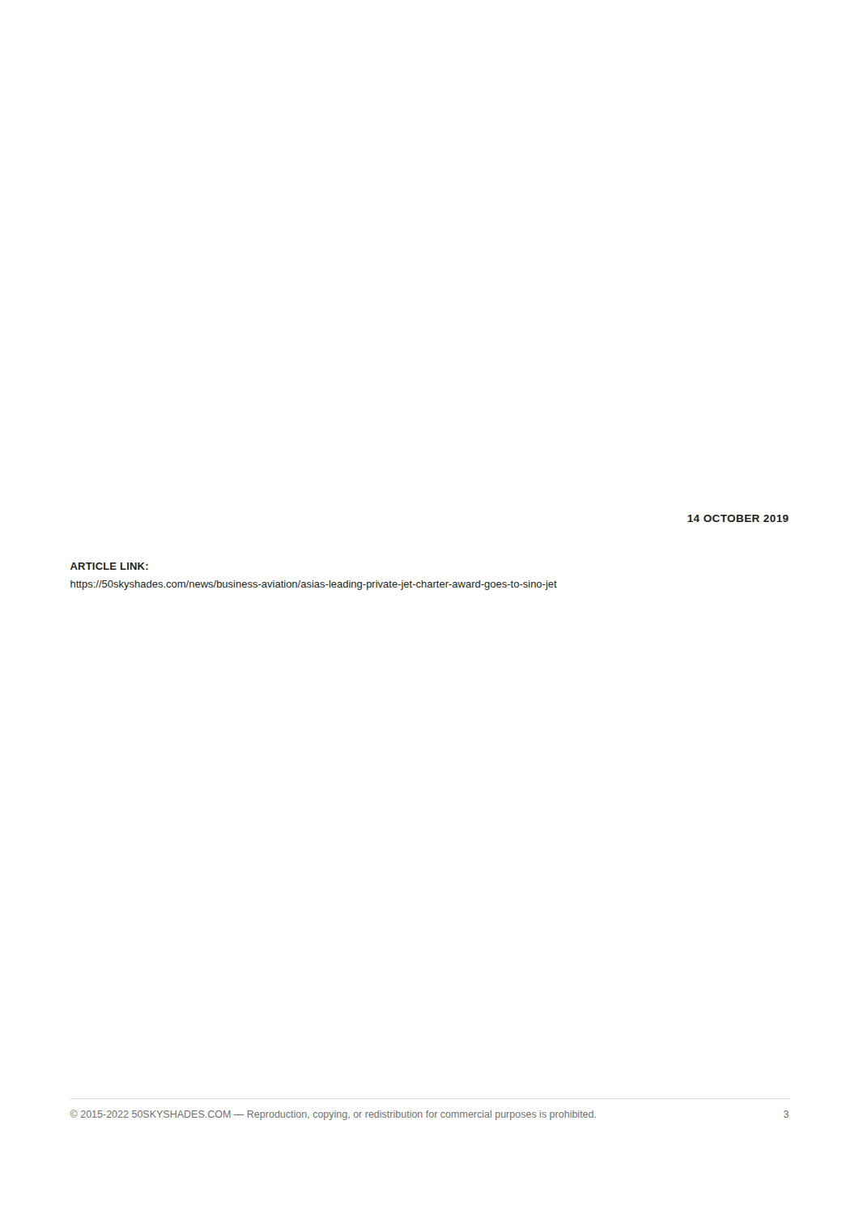14 OCTOBER 2019
ARTICLE LINK:
https://50skyshades.com/news/business-aviation/asias-leading-private-jet-charter-award-goes-to-sino-jet
© 2015-2022 50SKYSHADES.COM — Reproduction, copying, or redistribution for commercial purposes is prohibited.
3